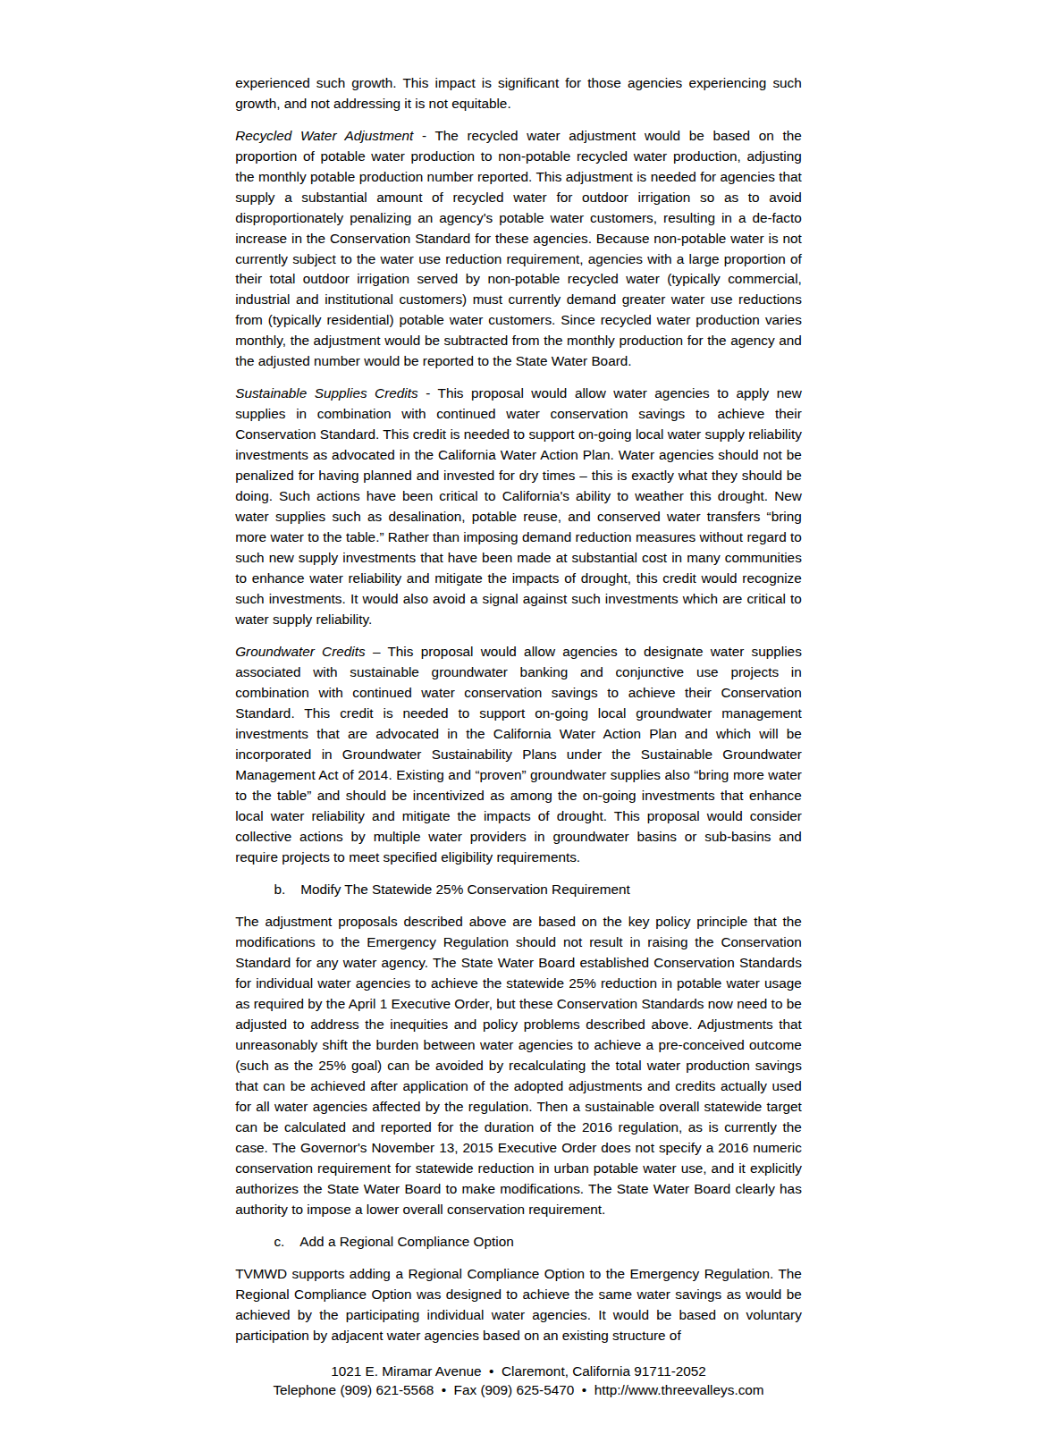experienced such growth. This impact is significant for those agencies experiencing such growth, and not addressing it is not equitable.
Recycled Water Adjustment - The recycled water adjustment would be based on the proportion of potable water production to non-potable recycled water production, adjusting the monthly potable production number reported. This adjustment is needed for agencies that supply a substantial amount of recycled water for outdoor irrigation so as to avoid disproportionately penalizing an agency's potable water customers, resulting in a de-facto increase in the Conservation Standard for these agencies. Because non-potable water is not currently subject to the water use reduction requirement, agencies with a large proportion of their total outdoor irrigation served by non-potable recycled water (typically commercial, industrial and institutional customers) must currently demand greater water use reductions from (typically residential) potable water customers. Since recycled water production varies monthly, the adjustment would be subtracted from the monthly production for the agency and the adjusted number would be reported to the State Water Board.
Sustainable Supplies Credits - This proposal would allow water agencies to apply new supplies in combination with continued water conservation savings to achieve their Conservation Standard. This credit is needed to support on-going local water supply reliability investments as advocated in the California Water Action Plan. Water agencies should not be penalized for having planned and invested for dry times – this is exactly what they should be doing. Such actions have been critical to California's ability to weather this drought. New water supplies such as desalination, potable reuse, and conserved water transfers “bring more water to the table.” Rather than imposing demand reduction measures without regard to such new supply investments that have been made at substantial cost in many communities to enhance water reliability and mitigate the impacts of drought, this credit would recognize such investments. It would also avoid a signal against such investments which are critical to water supply reliability.
Groundwater Credits – This proposal would allow agencies to designate water supplies associated with sustainable groundwater banking and conjunctive use projects in combination with continued water conservation savings to achieve their Conservation Standard. This credit is needed to support on-going local groundwater management investments that are advocated in the California Water Action Plan and which will be incorporated in Groundwater Sustainability Plans under the Sustainable Groundwater Management Act of 2014. Existing and “proven” groundwater supplies also “bring more water to the table” and should be incentivized as among the on-going investments that enhance local water reliability and mitigate the impacts of drought. This proposal would consider collective actions by multiple water providers in groundwater basins or sub-basins and require projects to meet specified eligibility requirements.
b. Modify The Statewide 25% Conservation Requirement
The adjustment proposals described above are based on the key policy principle that the modifications to the Emergency Regulation should not result in raising the Conservation Standard for any water agency. The State Water Board established Conservation Standards for individual water agencies to achieve the statewide 25% reduction in potable water usage as required by the April 1 Executive Order, but these Conservation Standards now need to be adjusted to address the inequities and policy problems described above. Adjustments that unreasonably shift the burden between water agencies to achieve a pre-conceived outcome (such as the 25% goal) can be avoided by recalculating the total water production savings that can be achieved after application of the adopted adjustments and credits actually used for all water agencies affected by the regulation. Then a sustainable overall statewide target can be calculated and reported for the duration of the 2016 regulation, as is currently the case. The Governor's November 13, 2015 Executive Order does not specify a 2016 numeric conservation requirement for statewide reduction in urban potable water use, and it explicitly authorizes the State Water Board to make modifications. The State Water Board clearly has authority to impose a lower overall conservation requirement.
c. Add a Regional Compliance Option
TVMWD supports adding a Regional Compliance Option to the Emergency Regulation. The Regional Compliance Option was designed to achieve the same water savings as would be achieved by the participating individual water agencies. It would be based on voluntary participation by adjacent water agencies based on an existing structure of
1021 E. Miramar Avenue • Claremont, California 91711-2052
Telephone (909) 621-5568 • Fax (909) 625-5470 • http://www.threevalleys.com